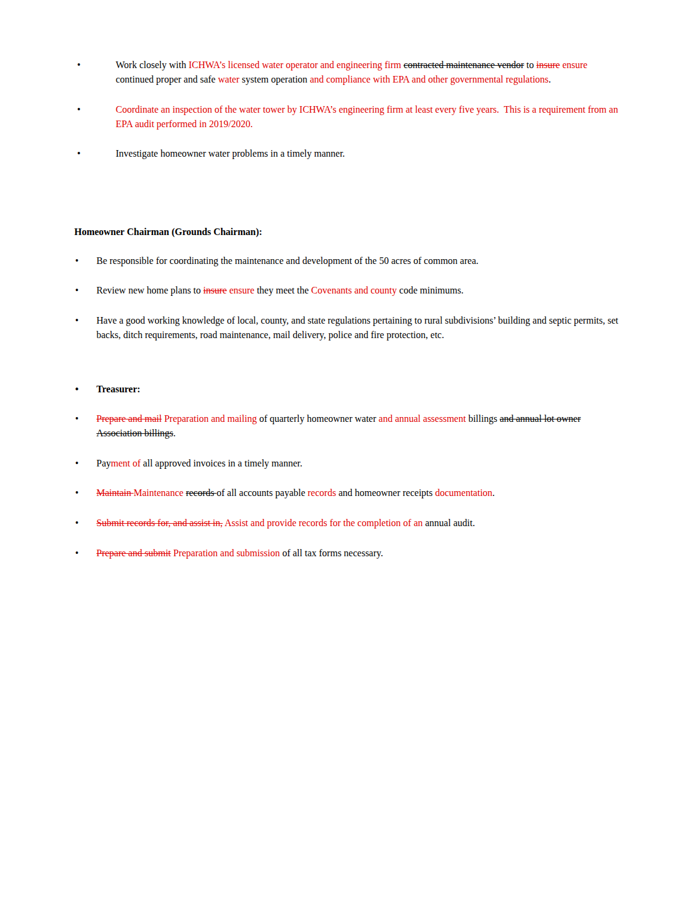Work closely with ICHWA’s licensed water operator and engineering firm contracted maintenance vendor to insure ensure continued proper and safe water system operation and compliance with EPA and other governmental regulations.
Coordinate an inspection of the water tower by ICHWA’s engineering firm at least every five years. This is a requirement from an EPA audit performed in 2019/2020.
Investigate homeowner water problems in a timely manner.
Homeowner Chairman (Grounds Chairman):
Be responsible for coordinating the maintenance and development of the 50 acres of common area.
Review new home plans to insure ensure they meet the Covenants and county code minimums.
Have a good working knowledge of local, county, and state regulations pertaining to rural subdivisions’ building and septic permits, set backs, ditch requirements, road maintenance, mail delivery, police and fire protection, etc.
Treasurer:
Prepare and mail Preparation and mailing of quarterly homeowner water and annual assessment billings and annual lot owner Association billings.
Payment of all approved invoices in a timely manner.
Maintain Maintenance records of all accounts payable records and homeowner receipts documentation.
Submit records for, and assist in, Assist and provide records for the completion of an annual audit.
Prepare and submit Preparation and submission of all tax forms necessary.